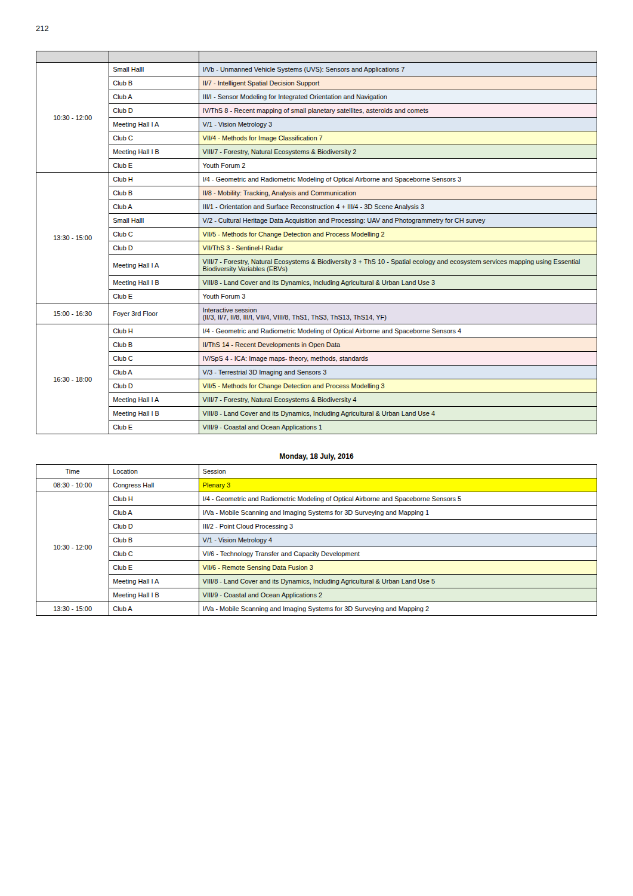212
| 10:30 - 12:00 | Small Halll | I/Vb - Unmanned Vehicle Systems (UVS): Sensors and Applications 7 |
| Club B | II/7 - Intelligent Spatial Decision Support |
| Club A | III/I - Sensor Modeling for Integrated Orientation and Navigation |
| Club D | IV/ThS 8 - Recent mapping of small planetary satellites, asteroids and comets |
| Meeting Hall I A | V/1 - Vision Metrology 3 |
| Club C | VII/4 - Methods for Image Classification 7 |
| Meeting Hall I B | VIII/7 - Forestry, Natural Ecosystems & Biodiversity 2 |
| Club E | Youth Forum 2 |
| 13:30 - 15:00 | Club H | I/4 - Geometric and Radiometric Modeling of Optical Airborne and Spaceborne Sensors 3 |
| Club B | II/8 - Mobility: Tracking, Analysis and Communication |
| Club A | III/1 - Orientation and Surface Reconstruction 4 + III/4 - 3D Scene Analysis 3 |
| Small Halll | V/2 - Cultural Heritage Data Acquisition and Processing: UAV and Photogrammetry for CH survey |
| Club C | VII/5 - Methods for Change Detection and Process Modelling 2 |
| Club D | VII/ThS 3 - Sentinel-I Radar |
| Meeting Hall I A | VIII/7 - Forestry, Natural Ecosystems & Biodiversity 3 + ThS 10 - Spatial ecology and ecosystem services mapping using Essential Biodiversity Variables (EBVs) |
| Meeting Hall I B | VIII/8 - Land Cover and its Dynamics, Including Agricultural & Urban Land Use 3 |
| Club E | Youth Forum 3 |
| 15:00 - 16:30 | Foyer 3rd Floor | Interactive session (II/3, II/7, II/8, III/I, VII/4, VIII/8, ThS1, ThS3, ThS13, ThS14, YF) |
| 16:30 - 18:00 | Club H | I/4 - Geometric and Radiometric Modeling of Optical Airborne and Spaceborne Sensors 4 |
| Club B | II/ThS 14 - Recent Developments in Open Data |
| Club C | IV/SpS 4 - ICA: Image maps- theory, methods, standards |
| Club A | V/3 - Terrestrial 3D Imaging and Sensors 3 |
| Club D | VII/5 - Methods for Change Detection and Process Modelling 3 |
| Meeting Hall I A | VIII/7 - Forestry, Natural Ecosystems & Biodiversity 4 |
| Meeting Hall I B | VIII/8 - Land Cover and its Dynamics, Including Agricultural & Urban Land Use 4 |
| Club E | VIII/9 - Coastal and Ocean Applications 1 |
Monday, 18 July, 2016
| Time | Location | Session |
| 08:30 - 10:00 | Congress Hall | Plenary 3 |
| 10:30 - 12:00 | Club H | I/4 - Geometric and Radiometric Modeling of Optical Airborne and Spaceborne Sensors 5 |
| Club A | I/Va - Mobile Scanning and Imaging Systems for 3D Surveying and Mapping 1 |
| Club D | III/2 - Point Cloud Processing 3 |
| Club B | V/1 - Vision Metrology 4 |
| Club C | VI/6 - Technology Transfer and Capacity Development |
| Club E | VII/6 - Remote Sensing Data Fusion 3 |
| Meeting Hall I A | VIII/8 - Land Cover and its Dynamics, Including Agricultural & Urban Land Use 5 |
| Meeting Hall I B | VIII/9 - Coastal and Ocean Applications 2 |
| 13:30 - 15:00 | Club A | I/Va - Mobile Scanning and Imaging Systems for 3D Surveying and Mapping 2 |